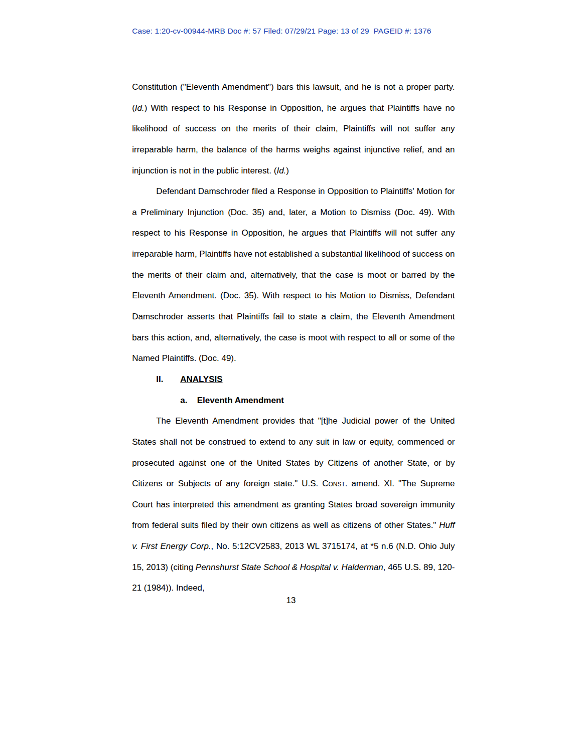Case: 1:20-cv-00944-MRB Doc #: 57 Filed: 07/29/21 Page: 13 of 29 PAGEID #: 1376
Constitution ("Eleventh Amendment") bars this lawsuit, and he is not a proper party. (Id.) With respect to his Response in Opposition, he argues that Plaintiffs have no likelihood of success on the merits of their claim, Plaintiffs will not suffer any irreparable harm, the balance of the harms weighs against injunctive relief, and an injunction is not in the public interest. (Id.)
Defendant Damschroder filed a Response in Opposition to Plaintiffs' Motion for a Preliminary Injunction (Doc. 35) and, later, a Motion to Dismiss (Doc. 49). With respect to his Response in Opposition, he argues that Plaintiffs will not suffer any irreparable harm, Plaintiffs have not established a substantial likelihood of success on the merits of their claim and, alternatively, that the case is moot or barred by the Eleventh Amendment. (Doc. 35). With respect to his Motion to Dismiss, Defendant Damschroder asserts that Plaintiffs fail to state a claim, the Eleventh Amendment bars this action, and, alternatively, the case is moot with respect to all or some of the Named Plaintiffs. (Doc. 49).
II. ANALYSIS
a. Eleventh Amendment
The Eleventh Amendment provides that "[t]he Judicial power of the United States shall not be construed to extend to any suit in law or equity, commenced or prosecuted against one of the United States by Citizens of another State, or by Citizens or Subjects of any foreign state." U.S. Const. amend. XI. "The Supreme Court has interpreted this amendment as granting States broad sovereign immunity from federal suits filed by their own citizens as well as citizens of other States." Huff v. First Energy Corp., No. 5:12CV2583, 2013 WL 3715174, at *5 n.6 (N.D. Ohio July 15, 2013) (citing Pennshurst State School & Hospital v. Halderman, 465 U.S. 89, 120-21 (1984)). Indeed,
13